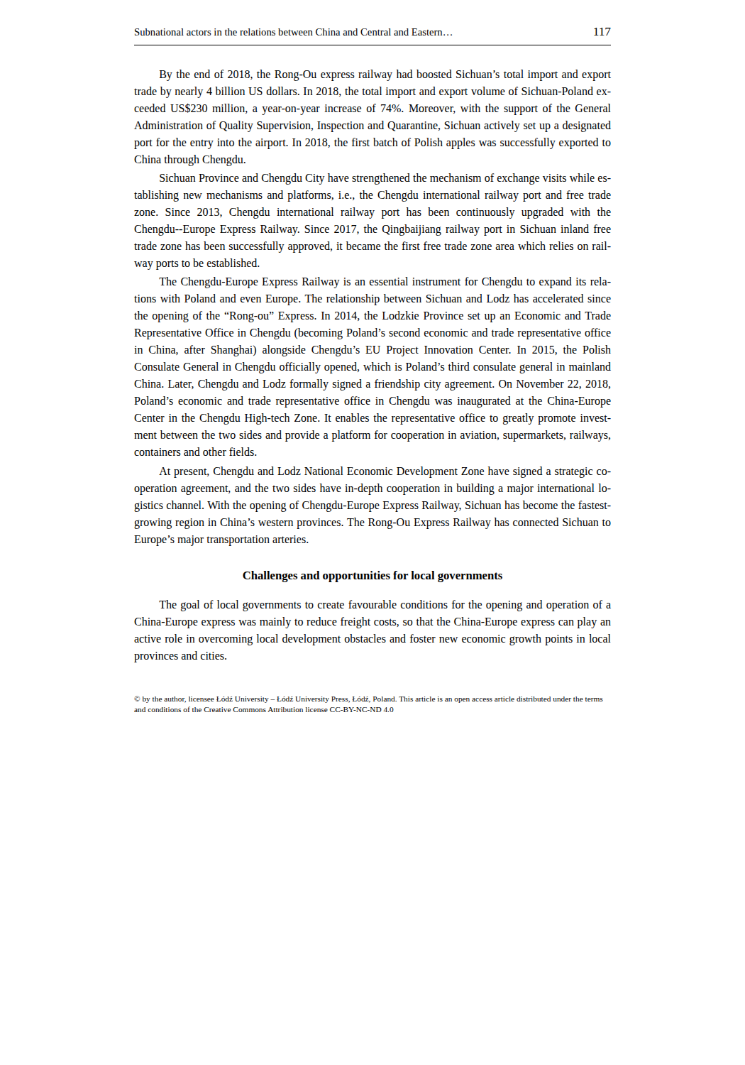Subnational actors in the relations between China and Central and Eastern… 117
By the end of 2018, the Rong-Ou express railway had boosted Sichuan’s total import and export trade by nearly 4 billion US dollars. In 2018, the total import and export volume of Sichuan-Poland exceeded US$230 million, a year-on-year increase of 74%. Moreover, with the support of the General Administration of Quality Supervision, Inspection and Quarantine, Sichuan actively set up a designated port for the entry into the airport. In 2018, the first batch of Polish apples was successfully exported to China through Chengdu.
Sichuan Province and Chengdu City have strengthened the mechanism of exchange visits while establishing new mechanisms and platforms, i.e., the Chengdu international railway port and free trade zone. Since 2013, Chengdu international railway port has been continuously upgraded with the Chengdu--Europe Express Railway. Since 2017, the Qingbaijiang railway port in Sichuan inland free trade zone has been successfully approved, it became the first free trade zone area which relies on railway ports to be established.
The Chengdu-Europe Express Railway is an essential instrument for Chengdu to expand its relations with Poland and even Europe. The relationship between Sichuan and Lodz has accelerated since the opening of the “Rong-ou” Express. In 2014, the Lodzkie Province set up an Economic and Trade Representative Office in Chengdu (becoming Poland’s second economic and trade representative office in China, after Shanghai) alongside Chengdu’s EU Project Innovation Center. In 2015, the Polish Consulate General in Chengdu officially opened, which is Poland’s third consulate general in mainland China. Later, Chengdu and Lodz formally signed a friendship city agreement. On November 22, 2018, Poland’s economic and trade representative office in Chengdu was inaugurated at the China-Europe Center in the Chengdu High-tech Zone. It enables the representative office to greatly promote investment between the two sides and provide a platform for cooperation in aviation, supermarkets, railways, containers and other fields.
At present, Chengdu and Lodz National Economic Development Zone have signed a strategic cooperation agreement, and the two sides have in-depth cooperation in building a major international logistics channel. With the opening of Chengdu-Europe Express Railway, Sichuan has become the fastest-growing region in China’s western provinces. The Rong-Ou Express Railway has connected Sichuan to Europe’s major transportation arteries.
Challenges and opportunities for local governments
The goal of local governments to create favourable conditions for the opening and operation of a China-Europe express was mainly to reduce freight costs, so that the China-Europe express can play an active role in overcoming local development obstacles and foster new economic growth points in local provinces and cities.
© by the author, licensee Łódź University – Łódź University Press, Łódź, Poland. This article is an open access article distributed under the terms and conditions of the Creative Commons Attribution license CC-BY-NC-ND 4.0